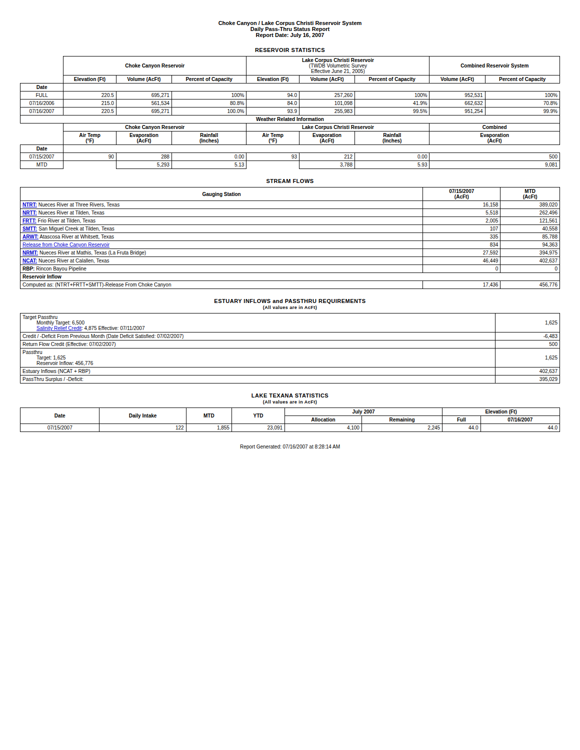Choke Canyon / Lake Corpus Christi Reservoir System
Daily Pass-Thru Status Report
Report Date: July 16, 2007
RESERVOIR STATISTICS
| | Choke Canyon Reservoir | Lake Corpus Christi Reservoir (TWDB Volumetric Survey Effective June 21, 2005) | Combined Reservoir System |
| --- | --- | --- | --- |
| Elevation (Ft) | Volume (AcFt) | Percent of Capacity | Elevation (Ft) | Volume (AcFt) | Percent of Capacity | Volume (AcFt) | Percent of Capacity |
| Date | |
| FULL | 220.5 | 695,271 | 100% | 94.0 | 257,260 | 100% | 952,531 | 100% |
| 07/16/2006 | 215.0 | 561,534 | 80.8% | 84.0 | 101,098 | 41.9% | 662,632 | 70.8% |
| 07/16/2007 | 220.5 | 695,271 | 100.0% | 93.9 | 255,983 | 99.5% | 951,254 | 99.9% |
| Weather Related Information |
| | Choke Canyon Reservoir | Lake Corpus Christi Reservoir | Combined |
| Air Temp (°F) | Evaporation (AcFt) | Rainfall (Inches) | Air Temp (°F) | Evaporation (AcFt) | Rainfall (Inches) | Evaporation (AcFt) |
| Date | |
| 07/15/2007 | 90 | 288 | 0.00 | 93 | 212 | 0.00 | 500 |
| MTD | | 5,293 | 5.13 | | 3,788 | 5.93 | 9,081 |
STREAM FLOWS
| Gauging Station | 07/15/2007 (AcFt) | MTD (AcFt) |
| --- | --- | --- |
| NTRT: Nueces River at Three Rivers, Texas | 16,158 | 389,020 |
| NRTT: Nueces River at Tilden, Texas | 5,518 | 262,496 |
| FRTT: Frio River at Tilden, Texas | 2,005 | 121,561 |
| SMTT: San Miguel Creek at Tilden, Texas | 107 | 40,558 |
| ARWT: Atascosa River at Whitsett, Texas | 335 | 85,788 |
| Release from Choke Canyon Reservoir | 834 | 94,363 |
| NRMT: Nueces River at Mathis, Texas (La Fruta Bridge) | 27,592 | 394,975 |
| NCAT: Nueces River at Calallen, Texas | 46,449 | 402,637 |
| RBP: Rincon Bayou Pipeline | 0 | 0 |
| Reservoir Inflow |
| Computed as: (NTRT+FRTT+SMTT)-Release From Choke Canyon | 17,436 | 456,776 |
ESTUARY INFLOWS and PASSTHRU REQUIREMENTS
(All values are in AcFt)
| Target Passthru Monthly Target: 6,500 Salinity Relief Credit : 4,875 Effective: 07/11/2007 | 1,625 |
| Credit / -Deficit From Previous Month (Date Deficit Satisfied: 07/02/2007) | -6,483 |
| Return Flow Credit (Effective: 07/02/2007) | 500 |
| Passthru Target: 1,625 Reservoir Inflow: 456,776 | 1,625 |
| Estuary Inflows (NCAT + RBP) | 402,637 |
| PassThru Surplus / -Deficit: | 395,029 |
LAKE TEXANA STATISTICS
(All values are in AcFt)
| Date | Daily Intake | MTD | YTD | July 2007 | Elevation (Ft) |
| --- | --- | --- | --- | --- | --- |
| Allocation | Remaining | Full | 07/16/2007 |
| 07/15/2007 | 122 | 1,855 | 23,091 | 4,100 | 2,245 | 44.0 | 44.0 |
Report Generated: 07/16/2007 at 8:28:14 AM